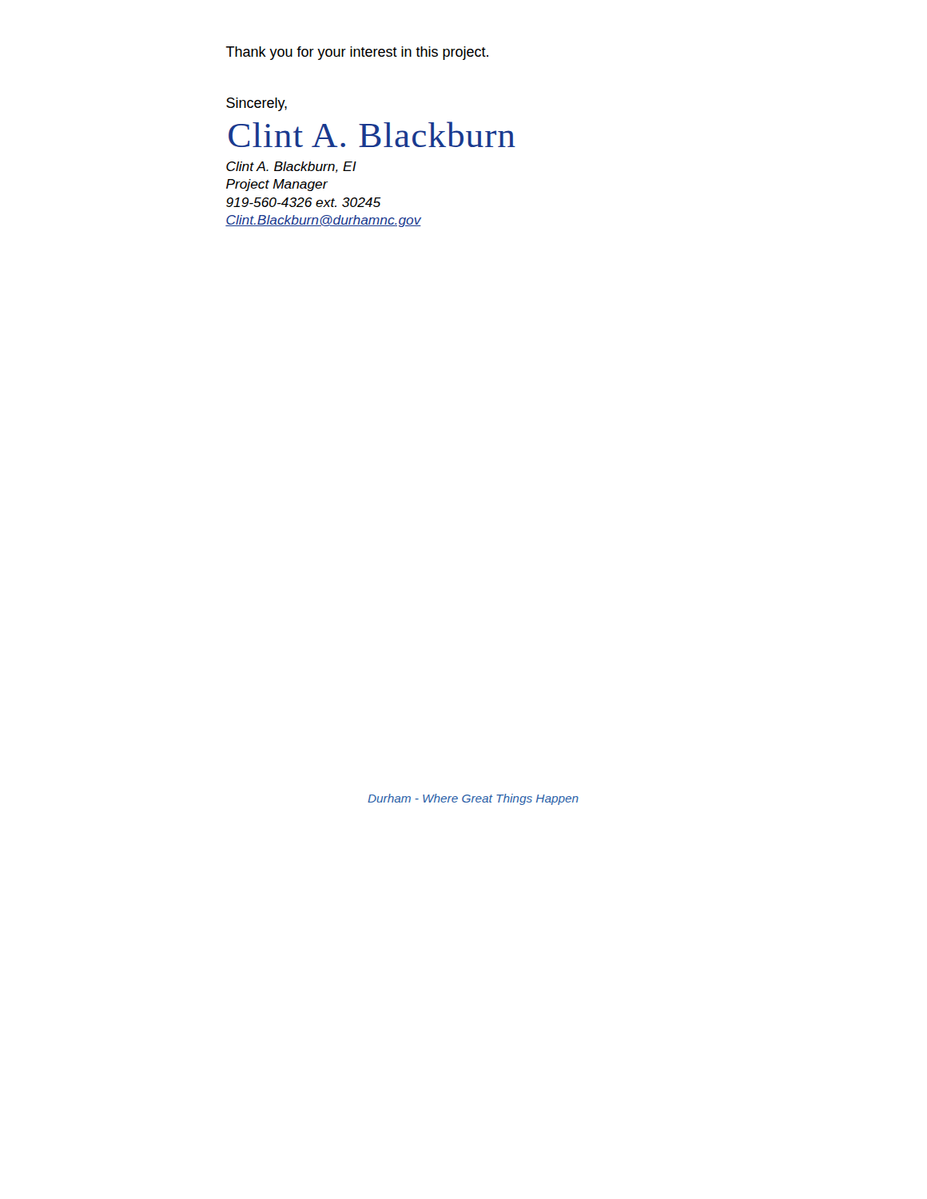Thank you for your interest in this project.
Sincerely,
Clint A. Blackburn
Clint A. Blackburn, EI
Project Manager
919-560-4326 ext. 30245
Clint.Blackburn@durhamnc.gov
Durham - Where Great Things Happen